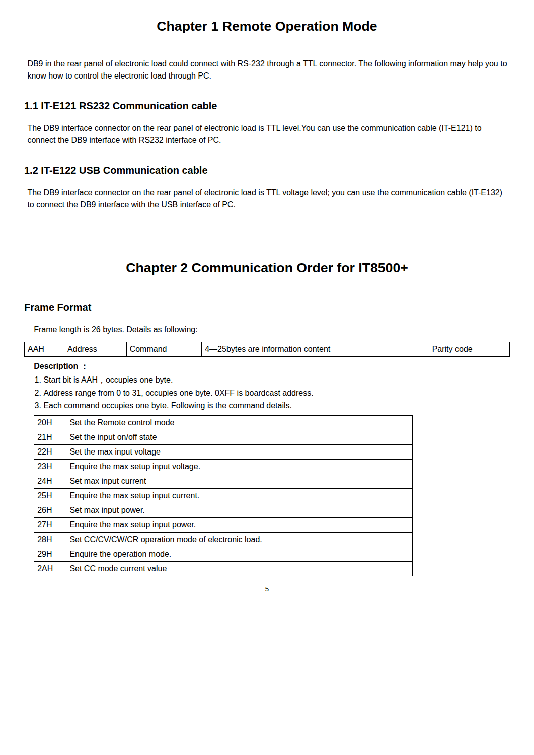Chapter 1 Remote Operation Mode
DB9 in the rear panel of electronic load could connect with RS-232 through a TTL connector. The following information may help you to know how to control the electronic load through PC.
1.1 IT-E121 RS232 Communication cable
The DB9 interface connector on the rear panel of electronic load is TTL level.You can use the communication cable (IT-E121) to connect the DB9 interface with RS232 interface of PC.
1.2 IT-E122 USB Communication cable
The DB9 interface connector on the rear panel of electronic load is TTL voltage level; you can use the communication cable (IT-E132) to connect the DB9 interface with the USB interface of PC.
Chapter 2 Communication Order for IT8500+
Frame Format
Frame length is 26 bytes. Details as following:
| AAH | Address | Command | 4—25bytes are information content | Parity code |
Description ：
Start bit is AAH，occupies one byte.
Address range from 0 to 31, occupies one byte. 0XFF is boardcast address.
Each command occupies one byte. Following is the command details.
| 20H | Set the Remote control mode |
| 21H | Set the input on/off state |
| 22H | Set the max input voltage |
| 23H | Enquire the max setup input voltage. |
| 24H | Set max input current |
| 25H | Enquire the max setup input current. |
| 26H | Set max input power. |
| 27H | Enquire the max setup input power. |
| 28H | Set CC/CV/CW/CR operation mode of electronic load. |
| 29H | Enquire the operation mode. |
| 2AH | Set CC mode current value |
5